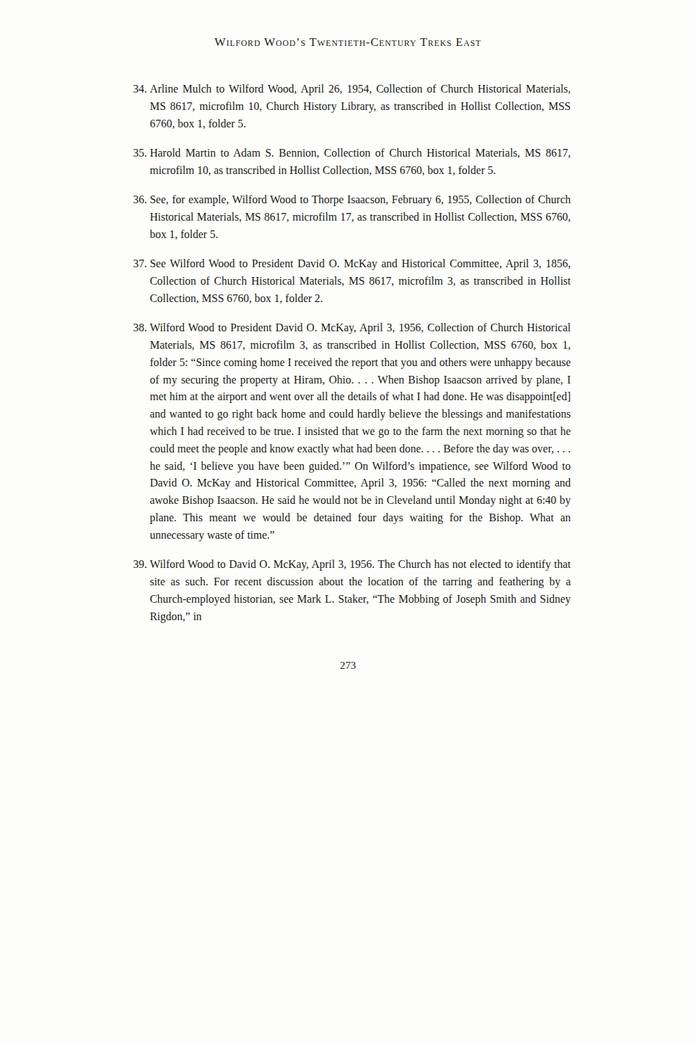Wilford Wood’s Twentieth-Century Treks East
Arline Mulch to Wilford Wood, April 26, 1954, Collection of Church Historical Materials, MS 8617, microfilm 10, Church History Library, as transcribed in Hollist Collection, MSS 6760, box 1, folder 5.
Harold Martin to Adam S. Bennion, Collection of Church Historical Materials, MS 8617, microfilm 10, as transcribed in Hollist Collection, MSS 6760, box 1, folder 5.
See, for example, Wilford Wood to Thorpe Isaacson, February 6, 1955, Collection of Church Historical Materials, MS 8617, microfilm 17, as transcribed in Hollist Collection, MSS 6760, box 1, folder 5.
See Wilford Wood to President David O. McKay and Historical Committee, April 3, 1856, Collection of Church Historical Materials, MS 8617, microfilm 3, as transcribed in Hollist Collection, MSS 6760, box 1, folder 2.
Wilford Wood to President David O. McKay, April 3, 1956, Collection of Church Historical Materials, MS 8617, microfilm 3, as transcribed in Hollist Collection, MSS 6760, box 1, folder 5: “Since coming home I received the report that you and others were unhappy because of my securing the property at Hiram, Ohio. . . . When Bishop Isaacson arrived by plane, I met him at the airport and went over all the details of what I had done. He was disappoint[ed] and wanted to go right back home and could hardly believe the blessings and manifestations which I had received to be true. I insisted that we go to the farm the next morning so that he could meet the people and know exactly what had been done. . . . Before the day was over, . . . he said, ‘I believe you have been guided.’” On Wilford’s impatience, see Wilford Wood to David O. McKay and Historical Committee, April 3, 1956: “Called the next morning and awoke Bishop Isaacson. He said he would not be in Cleveland until Monday night at 6:40 by plane. This meant we would be detained four days waiting for the Bishop. What an unnecessary waste of time.”
Wilford Wood to David O. McKay, April 3, 1956. The Church has not elected to identify that site as such. For recent discussion about the location of the tarring and feathering by a Church-employed historian, see Mark L. Staker, “The Mobbing of Joseph Smith and Sidney Rigdon,” in
273